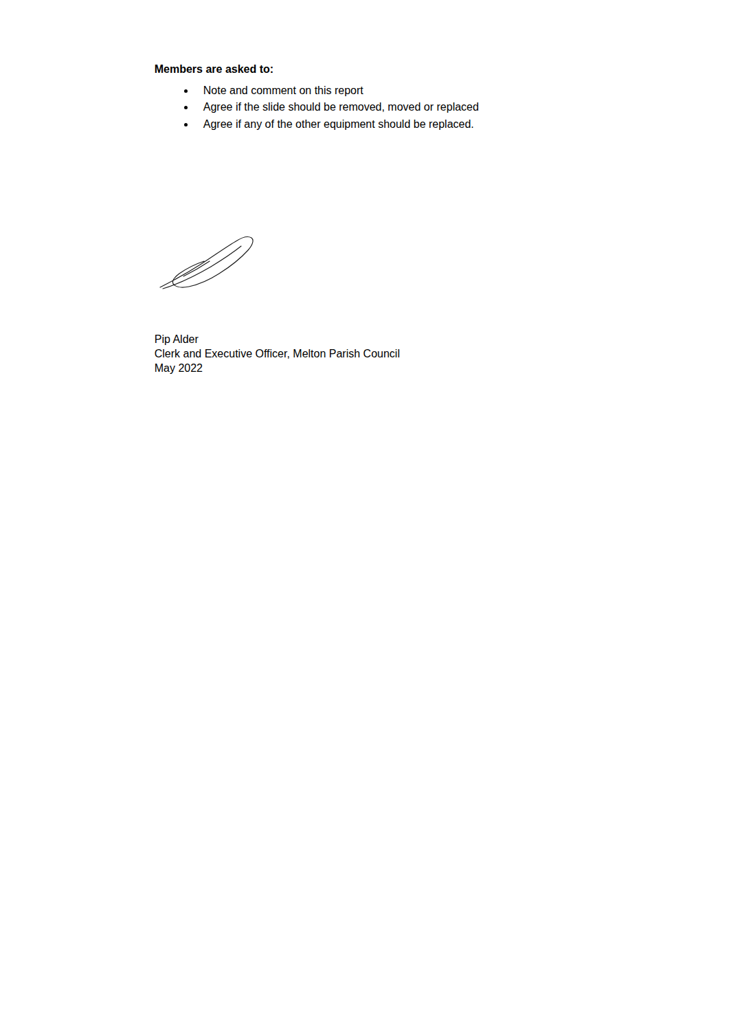Members are asked to:
Note and comment on this report
Agree if the slide should be removed, moved or replaced
Agree if any of the other equipment should be replaced.
Pip Alder Clerk and Executive Officer, Melton Parish Council May 2022